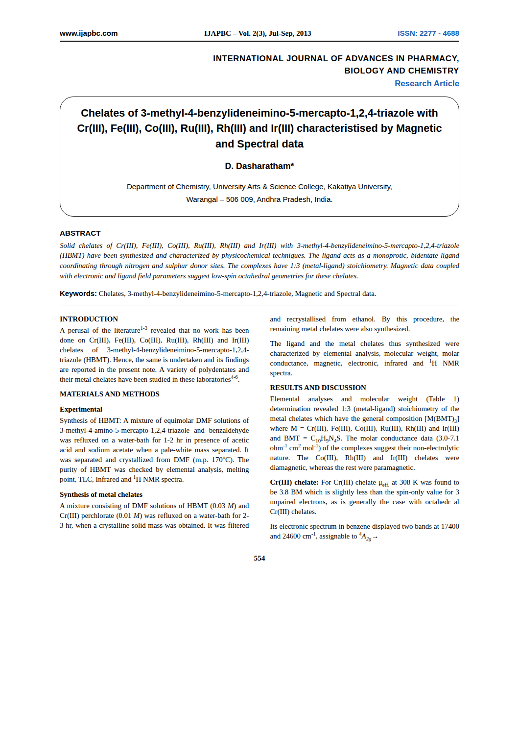www.ijapbc.com IJAPBC – Vol. 2(3), Jul-Sep, 2013 ISSN: 2277 - 4688
INTERNATIONAL JOURNAL OF ADVANCES IN PHARMACY,
BIOLOGY AND CHEMISTRY
Research Article
Chelates of 3-methyl-4-benzylideneimino-5-mercapto-1,2,4-triazole with Cr(III), Fe(III), Co(III), Ru(III), Rh(III) and Ir(III) characteristised by Magnetic and Spectral data
D. Dasharatham*
Department of Chemistry, University Arts & Science College, Kakatiya University,
Warangal – 506 009, Andhra Pradesh, India.
ABSTRACT
Solid chelates of Cr(III), Fe(III), Co(III), Ru(III), Rh(III) and Ir(III) with 3-methyl-4-benzylideneimino-5-mercapto-1,2,4-triazole (HBMT) have been synthesized and characterized by physicochemical techniques. The ligand acts as a monoprotic, bidentate ligand coordinating through nitrogen and sulphur donor sites. The complexes have 1:3 (metal-ligand) stoichiometry. Magnetic data coupled with electronic and ligand field parameters suggest low-spin octahedral geometries for these chelates.
Keywords: Chelates, 3-methyl-4-benzylideneimino-5-mercapto-1,2,4-triazole, Magnetic and Spectral data.
INTRODUCTION
A perusal of the literature1-3 revealed that no work has been done on Cr(III), Fe(III), Co(III), Ru(III), Rh(III) and Ir(III) chelates of 3-methyl-4-benzylideneimino-5-mercapto-1,2,4-triazole (HBMT). Hence, the same is undertaken and its findings are reported in the present note. A variety of polydentates and their metal chelates have been studied in these laboratories4-6.
MATERIALS AND METHODS
Experimental
Synthesis of HBMT: A mixture of equimolar DMF solutions of 3-methyl-4-amino-5-mercapto-1,2,4-triazole and benzaldehyde was refluxed on a water-bath for 1-2 hr in presence of acetic acid and sodium acetate when a pale-white mass separated. It was separated and crystallized from DMF (m.p. 170oC). The purity of HBMT was checked by elemental analysis, melting point, TLC, Infrared and 1H NMR spectra.
Synthesis of metal chelates
A mixture consisting of DMF solutions of HBMT (0.03 M) and Cr(III) perchlorate (0.01 M) was refluxed on a water-bath for 2-3 hr, when a crystalline solid mass was obtained. It was filtered and recrystallised from ethanol. By this procedure, the remaining metal chelates were also synthesized.
The ligand and the metal chelates thus synthesized were characterized by elemental analysis, molecular weight, molar conductance, magnetic, electronic, infrared and 1H NMR spectra.
RESULTS AND DISCUSSION
Elemental analyses and molecular weight (Table 1) determination revealed 1:3 (metal-ligand) stoichiometry of the metal chelates which have the general composition [M(BMT)3] where M = Cr(III), Fe(III), Co(III), Ru(III), Rh(III) and Ir(III) and BMT = C10H9N4S. The molar conductance data (3.0-7.1 ohm-1 cm2 mol-1) of the complexes suggest their non-electrolytic nature. The Co(III), Rh(III) and Ir(III) chelates were diamagnetic, whereas the rest were paramagnetic.
Cr(III) chelate: For Cr(III) chelate μeff. at 308 K was found to be 3.8 BM which is slightly less than the spin-only value for 3 unpaired electrons, as is generally the case with octahedr al Cr(III) chelates.
Its electronic spectrum in benzene displayed two bands at 17400 and 24600 cm-1, assignable to 4A2g→
554